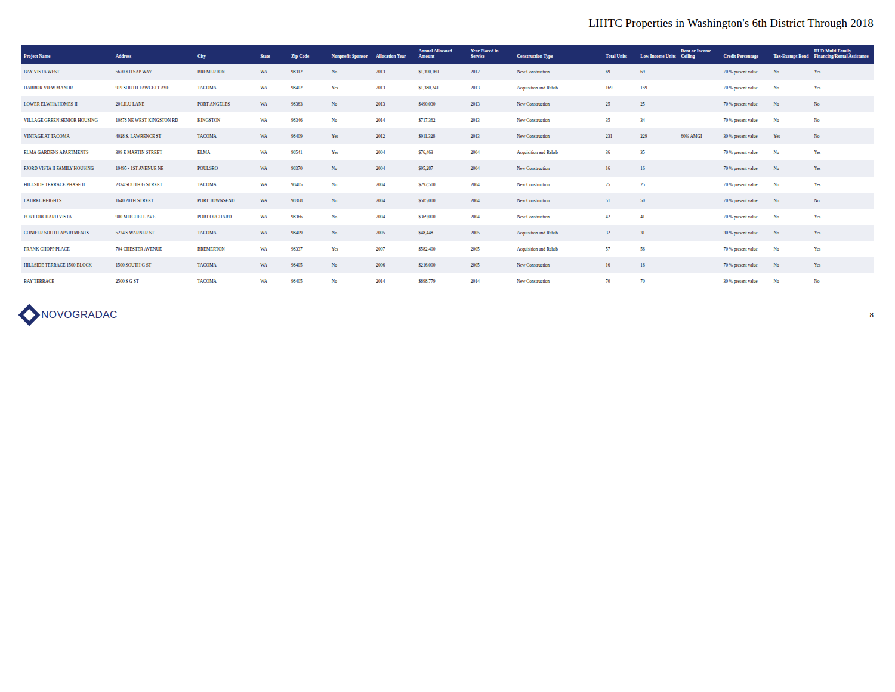LIHTC Properties in Washington's 6th District Through 2018
| Project Name | Address | City | State | Zip Code | Nonprofit Sponsor | Allocation Year | Annual Allocated Amount | Year Placed in Service | Construction Type | Total Units | Low Income Units | Rent or Income Ceiling | Credit Percentage | Tax-Exempt Bond | HUD Multi-Family Financing/Rental Assistance |
| --- | --- | --- | --- | --- | --- | --- | --- | --- | --- | --- | --- | --- | --- | --- | --- |
| BAY VISTA WEST | 5670 KITSAP WAY | BREMERTON | WA | 98312 | No | 2013 | $1,390,169 | 2012 | New Construction | 69 | 69 | | 70 % present value | No | Yes |
| HARBOR VIEW MANOR | 919 SOUTH FAWCETT AVE | TACOMA | WA | 98402 | Yes | 2013 | $1,380,241 | 2013 | Acquisition and Rehab | 169 | 159 | | 70 % present value | No | Yes |
| LOWER ELWHA HOMES II | 20 LILU LANE | PORT ANGELES | WA | 98363 | No | 2013 | $490,030 | 2013 | New Construction | 25 | 25 | | 70 % present value | No | No |
| VILLAGE GREEN SENIOR HOUSING | 10878 NE WEST KINGSTON RD | KINGSTON | WA | 98346 | No | 2014 | $717,362 | 2013 | New Construction | 35 | 34 | | 70 % present value | No | No |
| VINTAGE AT TACOMA | 4028 S. LAWRENCE ST | TACOMA | WA | 98409 | Yes | 2012 | $911,328 | 2013 | New Construction | 231 | 229 | 60% AMGI | 30 % present value | Yes | No |
| ELMA GARDENS APARTMENTS | 309 E MARTIN STREET | ELMA | WA | 98541 | Yes | 2004 | $76,463 | 2004 | Acquisition and Rehab | 36 | 35 | | 70 % present value | No | Yes |
| FJORD VISTA II FAMILY HOUSING | 19495 - 1ST AVENUE NE | POULSBO | WA | 98370 | No | 2004 | $95,287 | 2004 | New Construction | 16 | 16 | | 70 % present value | No | Yes |
| HILLSIDE TERRACE PHASE II | 2324 SOUTH G STREET | TACOMA | WA | 98405 | No | 2004 | $292,500 | 2004 | New Construction | 25 | 25 | | 70 % present value | No | Yes |
| LAUREL HEIGHTS | 1640 20TH STREET | PORT TOWNSEND | WA | 98368 | No | 2004 | $585,000 | 2004 | New Construction | 51 | 50 | | 70 % present value | No | No |
| PORT ORCHARD VISTA | 900 MITCHELL AVE | PORT ORCHARD | WA | 98366 | No | 2004 | $369,000 | 2004 | New Construction | 42 | 41 | | 70 % present value | No | Yes |
| CONIFER SOUTH APARTMENTS | 5234 S WARNER ST | TACOMA | WA | 98409 | No | 2005 | $48,448 | 2005 | Acquisition and Rehab | 32 | 31 | | 30 % present value | No | Yes |
| FRANK CHOPP PLACE | 704 CHESTER AVENUE | BREMERTON | WA | 98337 | Yes | 2007 | $582,400 | 2005 | Acquisition and Rehab | 57 | 56 | | 70 % present value | No | Yes |
| HILLSIDE TERRACE 1500 BLOCK | 1500 SOUTH G ST | TACOMA | WA | 98405 | No | 2006 | $216,000 | 2005 | New Construction | 16 | 16 | | 70 % present value | No | Yes |
| BAY TERRACE | 2500 S G ST | TACOMA | WA | 98405 | No | 2014 | $898,779 | 2014 | New Construction | 70 | 70 | | 30 % present value | No | No |
NOVOGRADAC
8